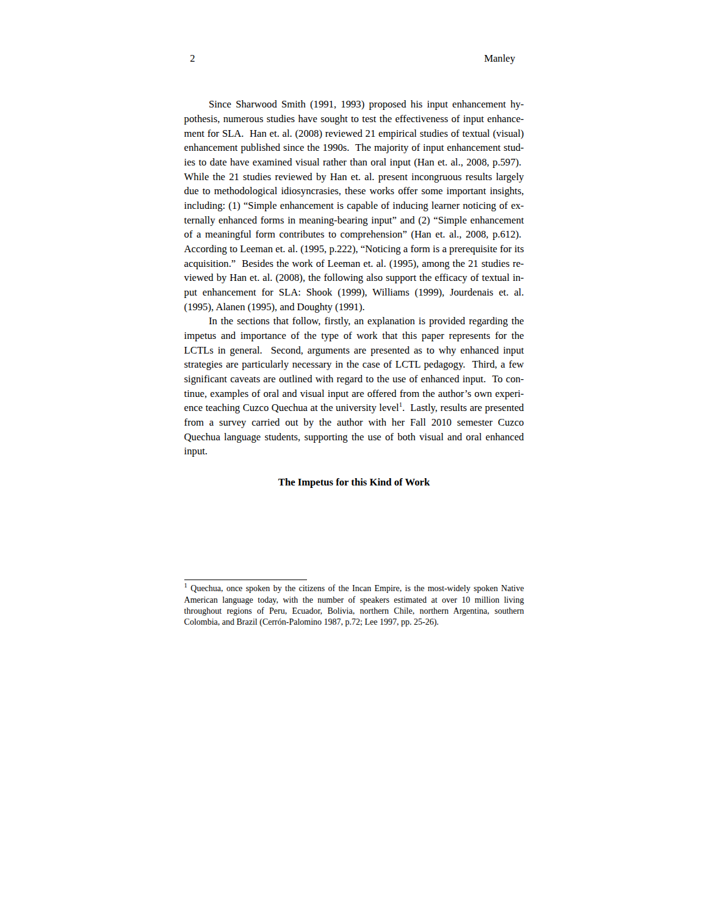2 Manley
Since Sharwood Smith (1991, 1993) proposed his input enhancement hypothesis, numerous studies have sought to test the effectiveness of input enhancement for SLA. Han et. al. (2008) reviewed 21 empirical studies of textual (visual) enhancement published since the 1990s. The majority of input enhancement studies to date have examined visual rather than oral input (Han et. al., 2008, p.597). While the 21 studies reviewed by Han et. al. present incongruous results largely due to methodological idiosyncrasies, these works offer some important insights, including: (1) “Simple enhancement is capable of inducing learner noticing of externally enhanced forms in meaning-bearing input” and (2) “Simple enhancement of a meaningful form contributes to comprehension” (Han et. al., 2008, p.612). According to Leeman et. al. (1995, p.222), “Noticing a form is a prerequisite for its acquisition.” Besides the work of Leeman et. al. (1995), among the 21 studies reviewed by Han et. al. (2008), the following also support the efficacy of textual input enhancement for SLA: Shook (1999), Williams (1999), Jourdenais et. al. (1995), Alanen (1995), and Doughty (1991).
In the sections that follow, firstly, an explanation is provided regarding the impetus and importance of the type of work that this paper represents for the LCTLs in general. Second, arguments are presented as to why enhanced input strategies are particularly necessary in the case of LCTL pedagogy. Third, a few significant caveats are outlined with regard to the use of enhanced input. To continue, examples of oral and visual input are offered from the author’s own experience teaching Cuzco Quechua at the university level1. Lastly, results are presented from a survey carried out by the author with her Fall 2010 semester Cuzco Quechua language students, supporting the use of both visual and oral enhanced input.
The Impetus for this Kind of Work
1 Quechua, once spoken by the citizens of the Incan Empire, is the most-widely spoken Native American language today, with the number of speakers estimated at over 10 million living throughout regions of Peru, Ecuador, Bolivia, northern Chile, northern Argentina, southern Colombia, and Brazil (Cerrón-Palomino 1987, p.72; Lee 1997, pp. 25-26).